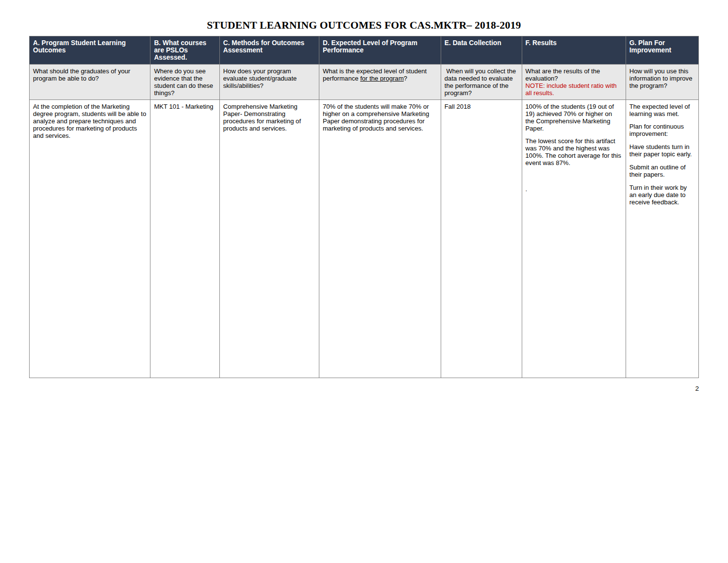STUDENT LEARNING OUTCOMES FOR CAS.MKTR– 2018-2019
| A. Program Student Learning Outcomes | B. What courses are PSLOs Assessed. | C. Methods for Outcomes Assessment | D. Expected Level of Program Performance | E. Data Collection | F. Results | G. Plan For Improvement |
| --- | --- | --- | --- | --- | --- | --- |
| What should the graduates of your program be able to do? | Where do you see evidence that the student can do these things? | How does your program evaluate student/graduate skills/abilities? | What is the expected level of student performance for the program ? | When will you collect the data needed to evaluate the performance of the program? | What are the results of the evaluation? NOTE: include student ratio with all results. | How will you use this information to improve the program? |
| At the completion of the Marketing degree program, students will be able to analyze and prepare techniques and procedures for marketing of products and services. | MKT 101 - Marketing | Comprehensive Marketing Paper- Demonstrating procedures for marketing of products and services. | 70% of the students will make 70% or higher on a comprehensive Marketing Paper demonstrating procedures for marketing of products and services. | Fall 2018 | 100% of the students (19 out of 19) achieved 70% or higher on the Comprehensive Marketing Paper. The lowest score for this artifact was 70% and the highest was 100%. The cohort average for this event was 87%. . | The expected level of learning was met. Plan for continuous improvement: Have students turn in their paper topic early. Submit an outline of their papers. Turn in their work by an early due date to receive feedback. |
2